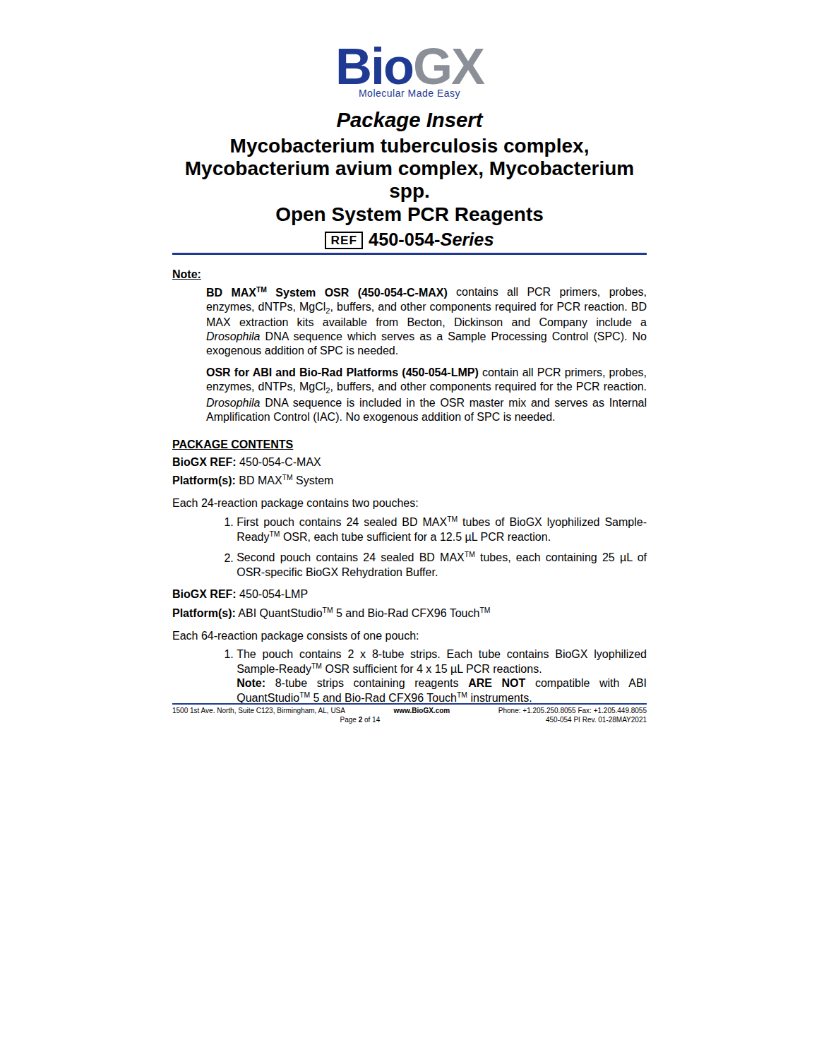BioGX
Molecular Made Easy
Package Insert
Mycobacterium tuberculosis complex, Mycobacterium avium complex, Mycobacterium spp.
Open System PCR Reagents
REF450-054-Series
Note:
BD MAXTM System OSR (450-054-C-MAX) contains all PCR primers, probes, enzymes, dNTPs, MgCl2, buffers, and other components required for PCR reaction. BD MAX extraction kits available from Becton, Dickinson and Company include a Drosophila DNA sequence which serves as a Sample Processing Control (SPC). No exogenous addition of SPC is needed.
OSR for ABI and Bio-Rad Platforms (450-054-LMP) contain all PCR primers, probes, enzymes, dNTPs, MgCl2, buffers, and other components required for the PCR reaction. Drosophila DNA sequence is included in the OSR master mix and serves as Internal Amplification Control (IAC). No exogenous addition of SPC is needed.
PACKAGE CONTENTS
BioGX REF: 450-054-C-MAX
Platform(s): BD MAXTM System
Each 24-reaction package contains two pouches:
First pouch contains 24 sealed BD MAXTM tubes of BioGX lyophilized Sample-ReadyTM OSR, each tube sufficient for a 12.5 µL PCR reaction.
Second pouch contains 24 sealed BD MAXTM tubes, each containing 25 µL of OSR-specific BioGX Rehydration Buffer.
BioGX REF: 450-054-LMP
Platform(s): ABI QuantStudioTM 5 and Bio-Rad CFX96 TouchTM
Each 64-reaction package consists of one pouch:
The pouch contains 2 x 8-tube strips. Each tube contains BioGX lyophilized Sample-ReadyTM OSR sufficient for 4 x 15 µL PCR reactions.
Note: 8-tube strips containing reagents ARE NOT compatible with ABI QuantStudioTM 5 and Bio-Rad CFX96 TouchTM instruments.
1500 1st Ave. North, Suite C123, Birmingham, AL, USA
www.BioGX.com
Phone: +1.205.250.8055 Fax: +1.205.449.8055
Page 2 of 14
450-054 PI Rev. 01-28MAY2021